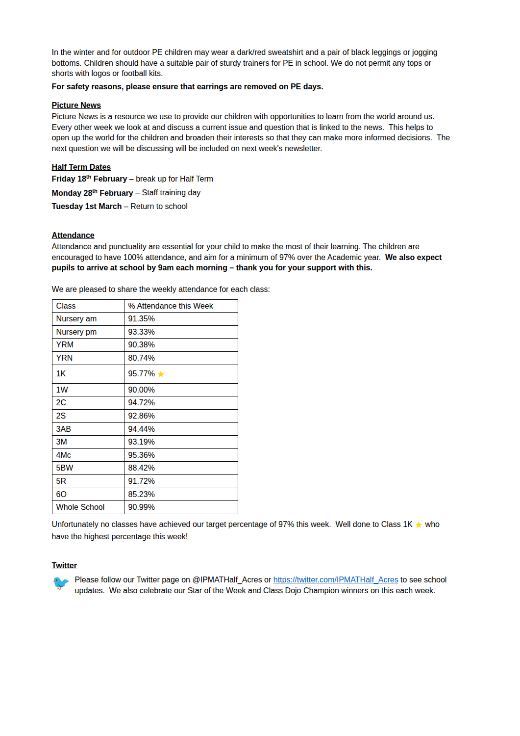In the winter and for outdoor PE children may wear a dark/red sweatshirt and a pair of black leggings or jogging bottoms. Children should have a suitable pair of sturdy trainers for PE in school. We do not permit any tops or shorts with logos or football kits.
For safety reasons, please ensure that earrings are removed on PE days.
Picture News
Picture News is a resource we use to provide our children with opportunities to learn from the world around us. Every other week we look at and discuss a current issue and question that is linked to the news. This helps to open up the world for the children and broaden their interests so that they can make more informed decisions. The next question we will be discussing will be included on next week's newsletter.
Half Term Dates
Friday 18th February – break up for Half Term
Monday 28th February – Staff training day
Tuesday 1st March – Return to school
Attendance
Attendance and punctuality are essential for your child to make the most of their learning. The children are encouraged to have 100% attendance, and aim for a minimum of 97% over the Academic year. We also expect pupils to arrive at school by 9am each morning – thank you for your support with this.
We are pleased to share the weekly attendance for each class:
| Class | % Attendance this Week |
| --- | --- |
| Nursery am | 91.35% |
| Nursery pm | 93.33% |
| YRM | 90.38% |
| YRN | 80.74% |
| 1K | 95.77% ★ |
| 1W | 90.00% |
| 2C | 94.72% |
| 2S | 92.86% |
| 3AB | 94.44% |
| 3M | 93.19% |
| 4Mc | 95.36% |
| 5BW | 88.42% |
| 5R | 91.72% |
| 6O | 85.23% |
| Whole School | 90.99% |
Unfortunately no classes have achieved our target percentage of 97% this week. Well done to Class 1K ★ who have the highest percentage this week!
Twitter
🐦
Please follow our Twitter page on @IPMATHalf_Acres or https://twitter.com/IPMATHalf_Acres to see school updates. We also celebrate our Star of the Week and Class Dojo Champion winners on this each week.